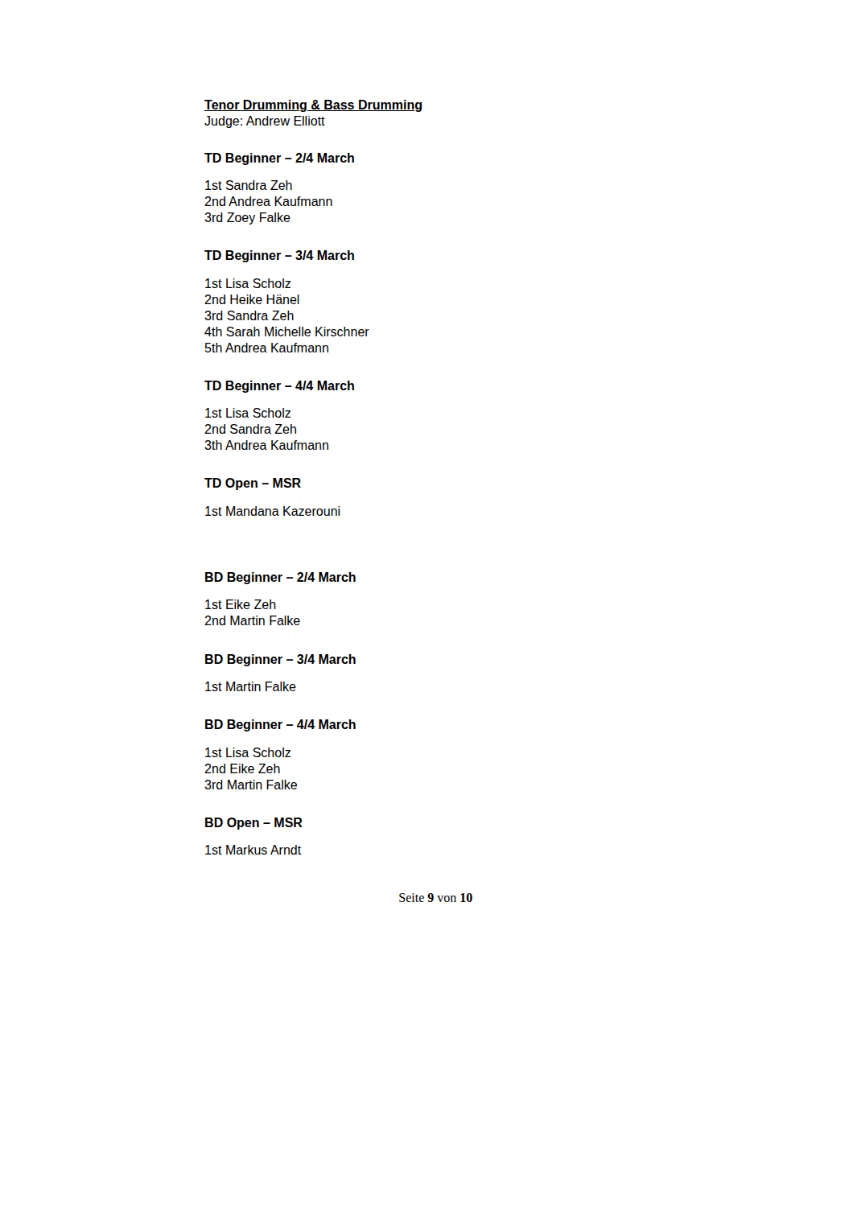Tenor Drumming & Bass Drumming
Judge: Andrew Elliott
TD Beginner – 2/4 March
1st Sandra Zeh
2nd Andrea Kaufmann
3rd Zoey Falke
TD Beginner – 3/4 March
1st Lisa Scholz
2nd Heike Hänel
3rd Sandra Zeh
4th Sarah Michelle Kirschner
5th Andrea Kaufmann
TD Beginner – 4/4 March
1st Lisa Scholz
2nd Sandra Zeh
3th Andrea Kaufmann
TD Open – MSR
1st Mandana Kazerouni
BD Beginner – 2/4 March
1st Eike Zeh
2nd Martin Falke
BD Beginner – 3/4 March
1st Martin Falke
BD Beginner – 4/4 March
1st Lisa Scholz
2nd Eike Zeh
3rd Martin Falke
BD Open – MSR
1st Markus Arndt
Seite 9 von 10